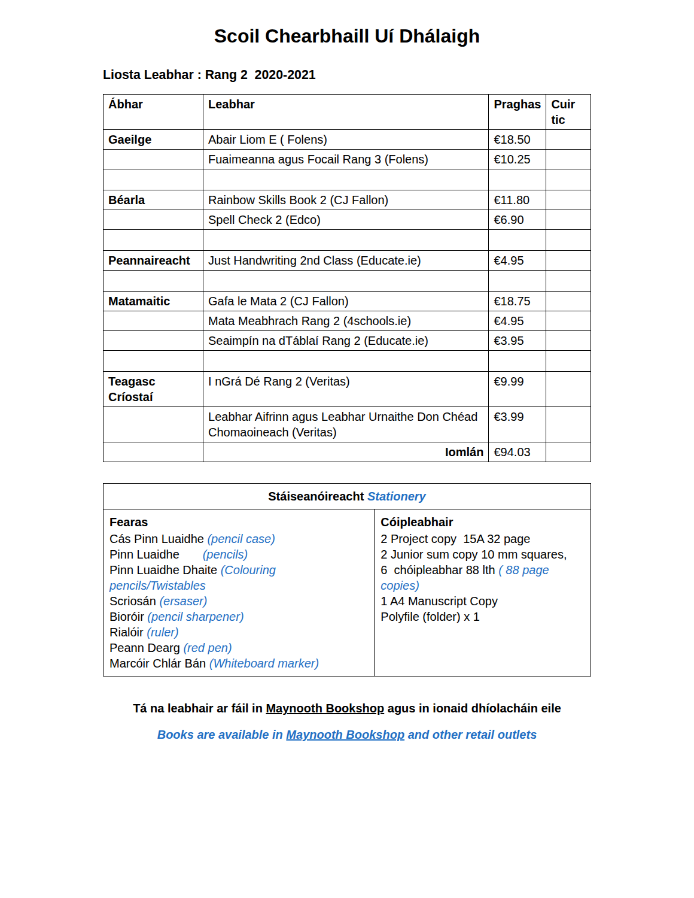Scoil Chearbhaill Uí Dhálaigh
Liosta Leabhar : Rang 2 2020-2021
| Ábhar | Leabhar | Praghas | Cuir tic |
| --- | --- | --- | --- |
| Gaeilge | Abair Liom E ( Folens) | €18.50 | |
| | Fuaimeanna agus Focail Rang 3 (Folens) | €10.25 | |
| Béarla | Rainbow Skills Book 2 (CJ Fallon) | €11.80 | |
| | Spell Check 2 (Edco) | €6.90 | |
| Peannaireacht | Just Handwriting 2nd Class (Educate.ie) | €4.95 | |
| Matamaitic | Gafa le Mata 2 (CJ Fallon) | €18.75 | |
| | Mata Meabhrach Rang 2 (4schools.ie) | €4.95 | |
| | Seaimpín na dTáblaí Rang 2 (Educate.ie) | €3.95 | |
| Teagasc Críostaí | I nGrá Dé Rang 2 (Veritas) | €9.99 | |
| | Leabhar Aifrinn agus Leabhar Urnaithe Don Chéad Chomaoineach (Veritas) | €3.99 | |
| | Iomlán | €94.03 | |
| Stáiseanóireacht Stationery |
| --- |
| Fearas Cás Pinn Luaidhe (pencil case) Pinn Luaidhe (pencils) Pinn Luaidhe Dhaite (Colouring pencils/Twistables Scriosán (ersaser) Bioróir (pencil sharpener) Rialóir (ruler) Peann Dearg (red pen) Marcóir Chlár Bán (Whiteboard marker) | Cóipleabhair 2 Project copy 15A 32 page 2 Junior sum copy 10 mm squares, 6 chóipleabhar 88 lth ( 88 page copies) 1 A4 Manuscript Copy Polyfile (folder) x 1 |
Tá na leabhair ar fáil in Maynooth Bookshop agus in ionaid dhíolacháin eile
Books are available in Maynooth Bookshop and other retail outlets